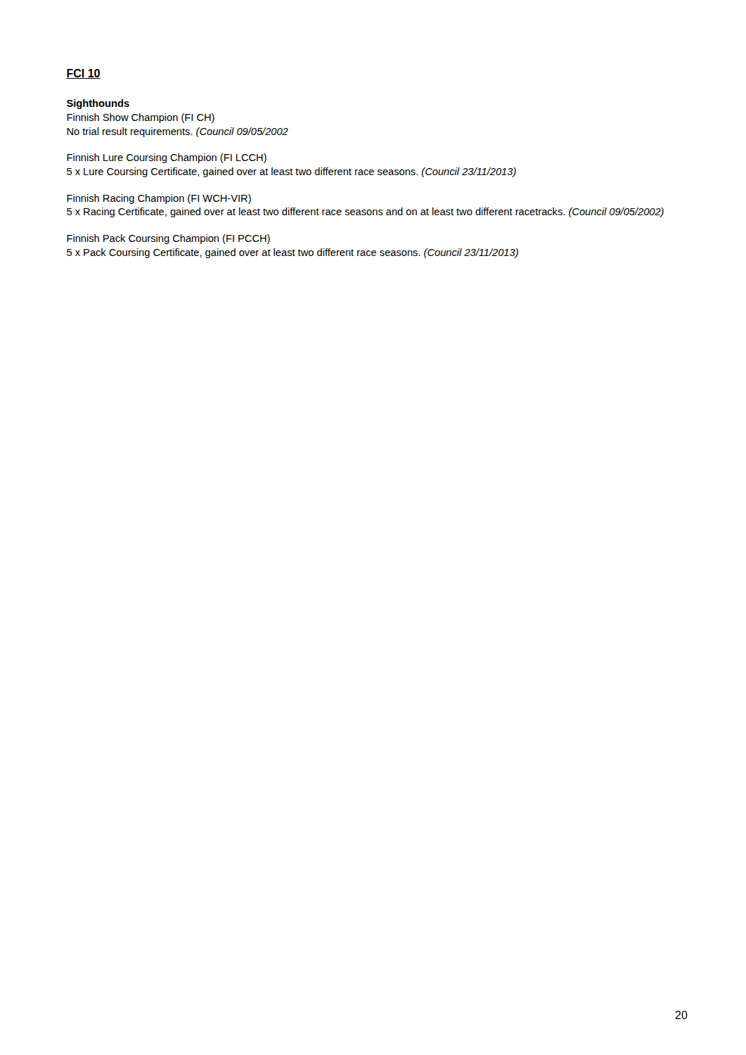FCI 10
Sighthounds
Finnish Show Champion (FI CH)
No trial result requirements. (Council 09/05/2002
Finnish Lure Coursing Champion (FI LCCH)
5 x Lure Coursing Certificate, gained over at least two different race seasons. (Council 23/11/2013)
Finnish Racing Champion (FI WCH-VIR)
5 x Racing Certificate, gained over at least two different race seasons and on at least two different racetracks. (Council 09/05/2002)
Finnish Pack Coursing Champion (FI PCCH)
5 x Pack Coursing Certificate, gained over at least two different race seasons. (Council 23/11/2013)
20